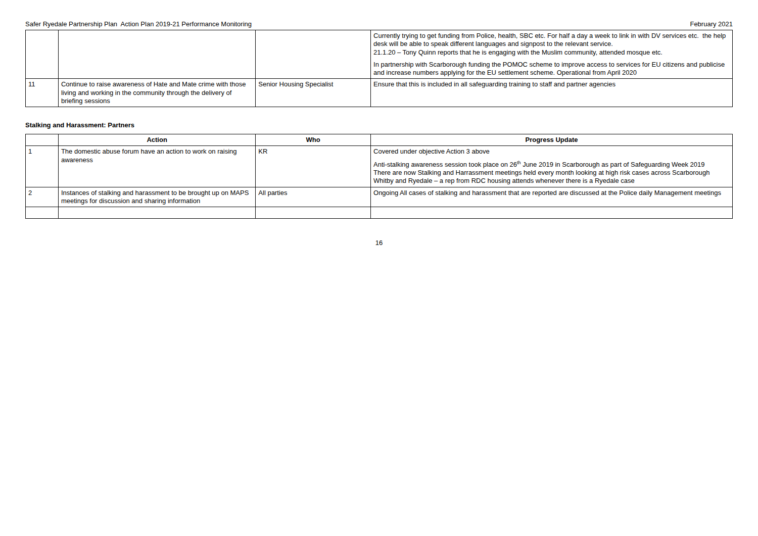Safer Ryedale Partnership Plan Action Plan 2019-21 Performance Monitoring February 2021
| | | | Currently trying to get funding from Police, health, SBC etc. For half a day a week to link in with DV services etc. the help desk will be able to speak different languages and signpost to the relevant service. 21.1.20 – Tony Quinn reports that he is engaging with the Muslim community, attended mosque etc. In partnership with Scarborough funding the POMOC scheme to improve access to services for EU citizens and publicise and increase numbers applying for the EU settlement scheme. Operational from April 2020 |
| 11 | Continue to raise awareness of Hate and Mate crime with those living and working in the community through the delivery of briefing sessions | Senior Housing Specialist | Ensure that this is included in all safeguarding training to staff and partner agencies |
Stalking and Harassment: Partners
| | Action | Who | Progress Update |
| --- | --- | --- | --- |
| 1 | The domestic abuse forum have an action to work on raising awareness | KR | Covered under objective Action 3 above Anti-stalking awareness session took place on 26 th June 2019 in Scarborough as part of Safeguarding Week 2019 There are now Stalking and Harrassment meetings held every month looking at high risk cases across Scarborough Whitby and Ryedale – a rep from RDC housing attends whenever there is a Ryedale case |
| 2 | Instances of stalking and harassment to be brought up on MAPS meetings for discussion and sharing information | All parties | Ongoing All cases of stalking and harassment that are reported are discussed at the Police daily Management meetings |
16